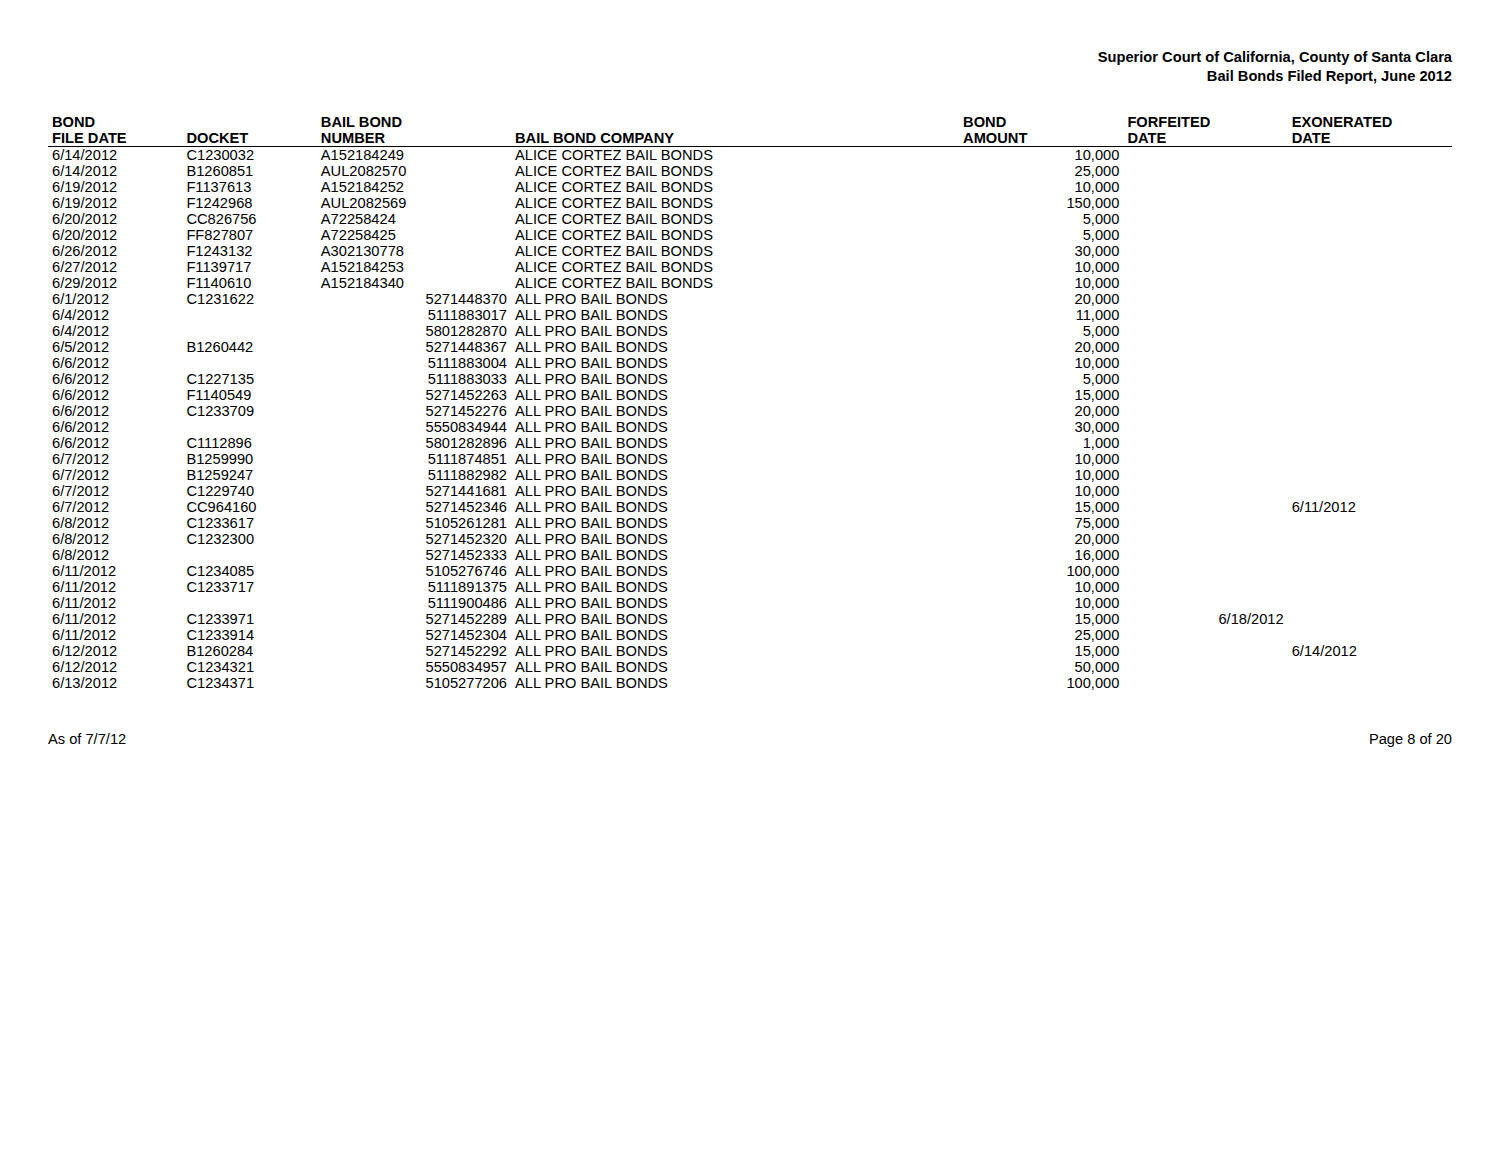Superior Court of California, County of Santa Clara
Bail Bonds Filed Report, June 2012
| BOND FILE DATE | DOCKET | BAIL BOND NUMBER | BAIL BOND COMPANY | BOND AMOUNT | FORFEITED DATE | EXONERATED DATE |
| --- | --- | --- | --- | --- | --- | --- |
| 6/14/2012 | C1230032 | A152184249 | ALICE CORTEZ BAIL BONDS | 10,000 | | |
| 6/14/2012 | B1260851 | AUL2082570 | ALICE CORTEZ BAIL BONDS | 25,000 | | |
| 6/19/2012 | F1137613 | A152184252 | ALICE CORTEZ BAIL BONDS | 10,000 | | |
| 6/19/2012 | F1242968 | AUL2082569 | ALICE CORTEZ BAIL BONDS | 150,000 | | |
| 6/20/2012 | CC826756 | A72258424 | ALICE CORTEZ BAIL BONDS | 5,000 | | |
| 6/20/2012 | FF827807 | A72258425 | ALICE CORTEZ BAIL BONDS | 5,000 | | |
| 6/26/2012 | F1243132 | A302130778 | ALICE CORTEZ BAIL BONDS | 30,000 | | |
| 6/27/2012 | F1139717 | A152184253 | ALICE CORTEZ BAIL BONDS | 10,000 | | |
| 6/29/2012 | F1140610 | A152184340 | ALICE CORTEZ BAIL BONDS | 10,000 | | |
| 6/1/2012 | C1231622 | 5271448370 | ALL PRO BAIL BONDS | 20,000 | | |
| 6/4/2012 | | 5111883017 | ALL PRO BAIL BONDS | 11,000 | | |
| 6/4/2012 | | 5801282870 | ALL PRO BAIL BONDS | 5,000 | | |
| 6/5/2012 | B1260442 | 5271448367 | ALL PRO BAIL BONDS | 20,000 | | |
| 6/6/2012 | | 5111883004 | ALL PRO BAIL BONDS | 10,000 | | |
| 6/6/2012 | C1227135 | 5111883033 | ALL PRO BAIL BONDS | 5,000 | | |
| 6/6/2012 | F1140549 | 5271452263 | ALL PRO BAIL BONDS | 15,000 | | |
| 6/6/2012 | C1233709 | 5271452276 | ALL PRO BAIL BONDS | 20,000 | | |
| 6/6/2012 | | 5550834944 | ALL PRO BAIL BONDS | 30,000 | | |
| 6/6/2012 | C1112896 | 5801282896 | ALL PRO BAIL BONDS | 1,000 | | |
| 6/7/2012 | B1259990 | 5111874851 | ALL PRO BAIL BONDS | 10,000 | | |
| 6/7/2012 | B1259247 | 5111882982 | ALL PRO BAIL BONDS | 10,000 | | |
| 6/7/2012 | C1229740 | 5271441681 | ALL PRO BAIL BONDS | 10,000 | | |
| 6/7/2012 | CC964160 | 5271452346 | ALL PRO BAIL BONDS | 15,000 | | 6/11/2012 |
| 6/8/2012 | C1233617 | 5105261281 | ALL PRO BAIL BONDS | 75,000 | | |
| 6/8/2012 | C1232300 | 5271452320 | ALL PRO BAIL BONDS | 20,000 | | |
| 6/8/2012 | | 5271452333 | ALL PRO BAIL BONDS | 16,000 | | |
| 6/11/2012 | C1234085 | 5105276746 | ALL PRO BAIL BONDS | 100,000 | | |
| 6/11/2012 | C1233717 | 5111891375 | ALL PRO BAIL BONDS | 10,000 | | |
| 6/11/2012 | | 5111900486 | ALL PRO BAIL BONDS | 10,000 | | |
| 6/11/2012 | C1233971 | 5271452289 | ALL PRO BAIL BONDS | 15,000 | 6/18/2012 | |
| 6/11/2012 | C1233914 | 5271452304 | ALL PRO BAIL BONDS | 25,000 | | |
| 6/12/2012 | B1260284 | 5271452292 | ALL PRO BAIL BONDS | 15,000 | | 6/14/2012 |
| 6/12/2012 | C1234321 | 5550834957 | ALL PRO BAIL BONDS | 50,000 | | |
| 6/13/2012 | C1234371 | 5105277206 | ALL PRO BAIL BONDS | 100,000 | | |
As of 7/7/12 Page 8 of 20